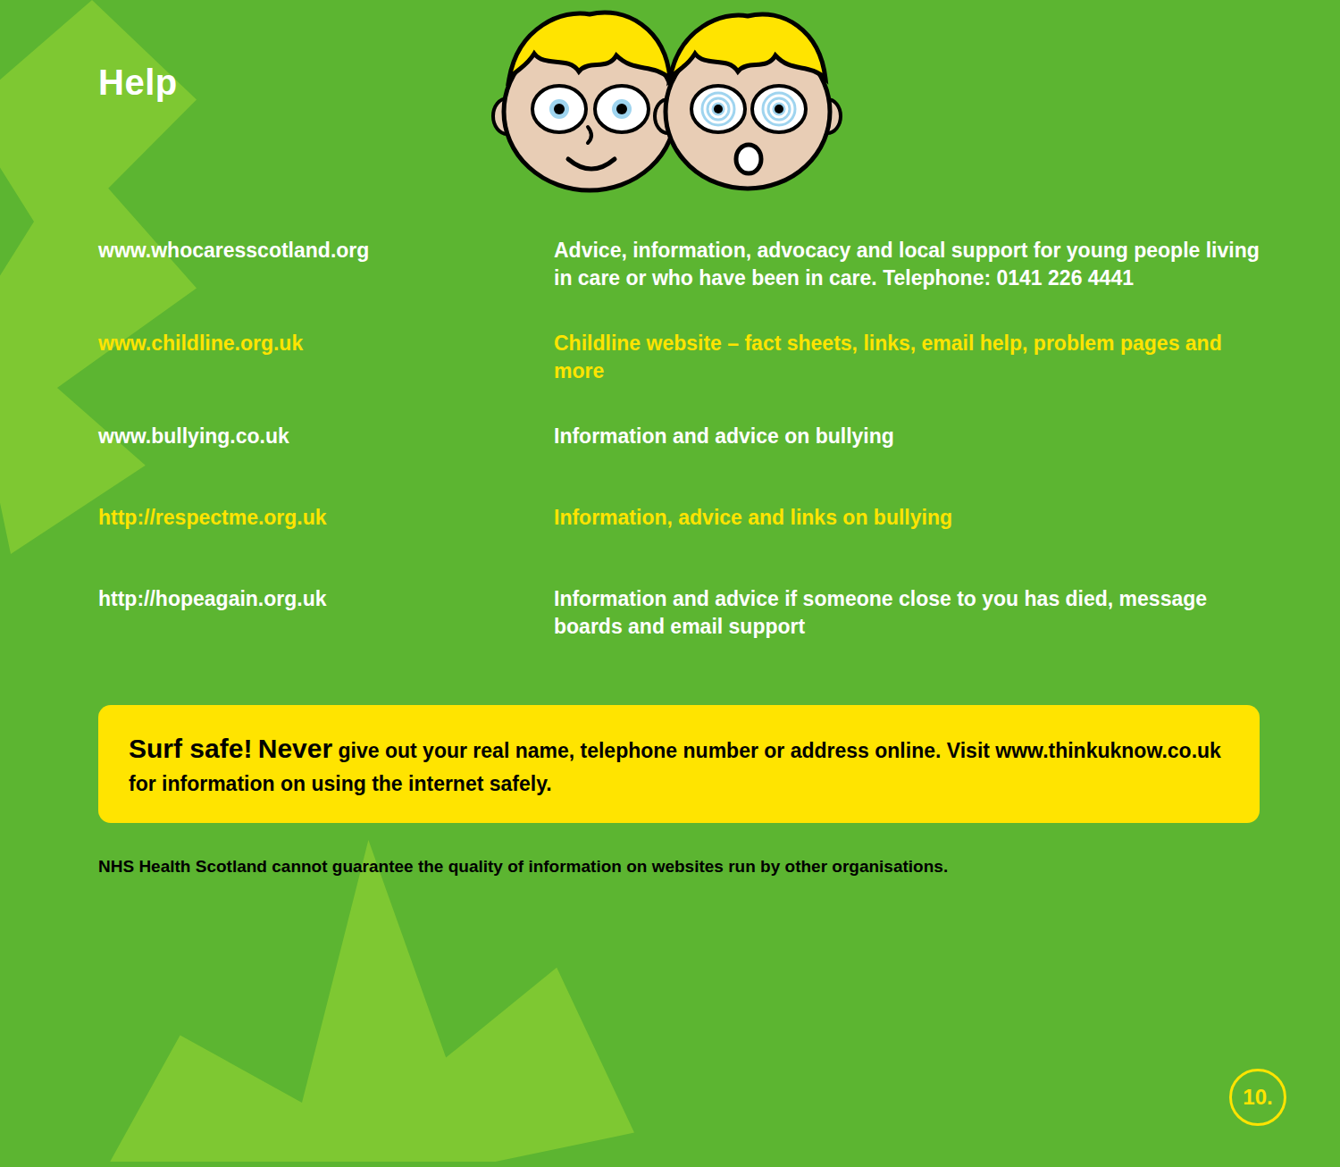Help
| www.whocaresscotland.org | Advice, information, advocacy and local support for young people living in care or who have been in care. Telephone: 0141 226 4441 |
| www.childline.org.uk | Childline website – fact sheets, links, email help, problem pages and more |
| www.bullying.co.uk | Information and advice on bullying |
| http://respectme.org.uk | Information, advice and links on bullying |
| http://hopeagain.org.uk | Information and advice if someone close to you has died, message boards and email support |
Surf safe! Never give out your real name, telephone number or address online. Visit www.thinkuknow.co.uk for information on using the internet safely.
NHS Health Scotland cannot guarantee the quality of information on websites run by other organisations.
10.